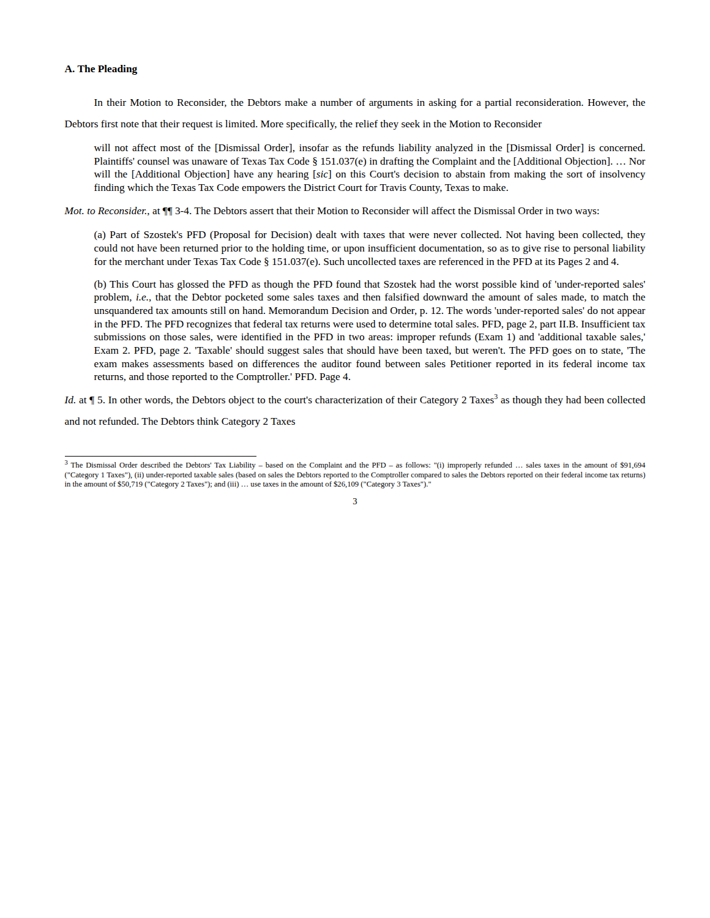A. The Pleading
In their Motion to Reconsider, the Debtors make a number of arguments in asking for a partial reconsideration. However, the Debtors first note that their request is limited. More specifically, the relief they seek in the Motion to Reconsider
will not affect most of the [Dismissal Order], insofar as the refunds liability analyzed in the [Dismissal Order] is concerned. Plaintiffs' counsel was unaware of Texas Tax Code § 151.037(e) in drafting the Complaint and the [Additional Objection]. … Nor will the [Additional Objection] have any hearing [sic] on this Court's decision to abstain from making the sort of insolvency finding which the Texas Tax Code empowers the District Court for Travis County, Texas to make.
Mot. to Reconsider., at ¶¶ 3-4. The Debtors assert that their Motion to Reconsider will affect the Dismissal Order in two ways:
(a) Part of Szostek's PFD (Proposal for Decision) dealt with taxes that were never collected. Not having been collected, they could not have been returned prior to the holding time, or upon insufficient documentation, so as to give rise to personal liability for the merchant under Texas Tax Code § 151.037(e). Such uncollected taxes are referenced in the PFD at its Pages 2 and 4.
(b) This Court has glossed the PFD as though the PFD found that Szostek had the worst possible kind of 'under-reported sales' problem, i.e., that the Debtor pocketed some sales taxes and then falsified downward the amount of sales made, to match the unsquandered tax amounts still on hand. Memorandum Decision and Order, p. 12. The words 'under-reported sales' do not appear in the PFD. The PFD recognizes that federal tax returns were used to determine total sales. PFD, page 2, part II.B. Insufficient tax submissions on those sales, were identified in the PFD in two areas: improper refunds (Exam 1) and 'additional taxable sales,' Exam 2. PFD, page 2. 'Taxable' should suggest sales that should have been taxed, but weren't. The PFD goes on to state, 'The exam makes assessments based on differences the auditor found between sales Petitioner reported in its federal income tax returns, and those reported to the Comptroller.' PFD. Page 4.
Id. at ¶ 5. In other words, the Debtors object to the court's characterization of their Category 2 Taxes3 as though they had been collected and not refunded. The Debtors think Category 2 Taxes
3 The Dismissal Order described the Debtors' Tax Liability – based on the Complaint and the PFD – as follows: "(i) improperly refunded … sales taxes in the amount of $91,694 ("Category 1 Taxes"), (ii) under-reported taxable sales (based on sales the Debtors reported to the Comptroller compared to sales the Debtors reported on their federal income tax returns) in the amount of $50,719 ("Category 2 Taxes"); and (iii) … use taxes in the amount of $26,109 ("Category 3 Taxes")."
3